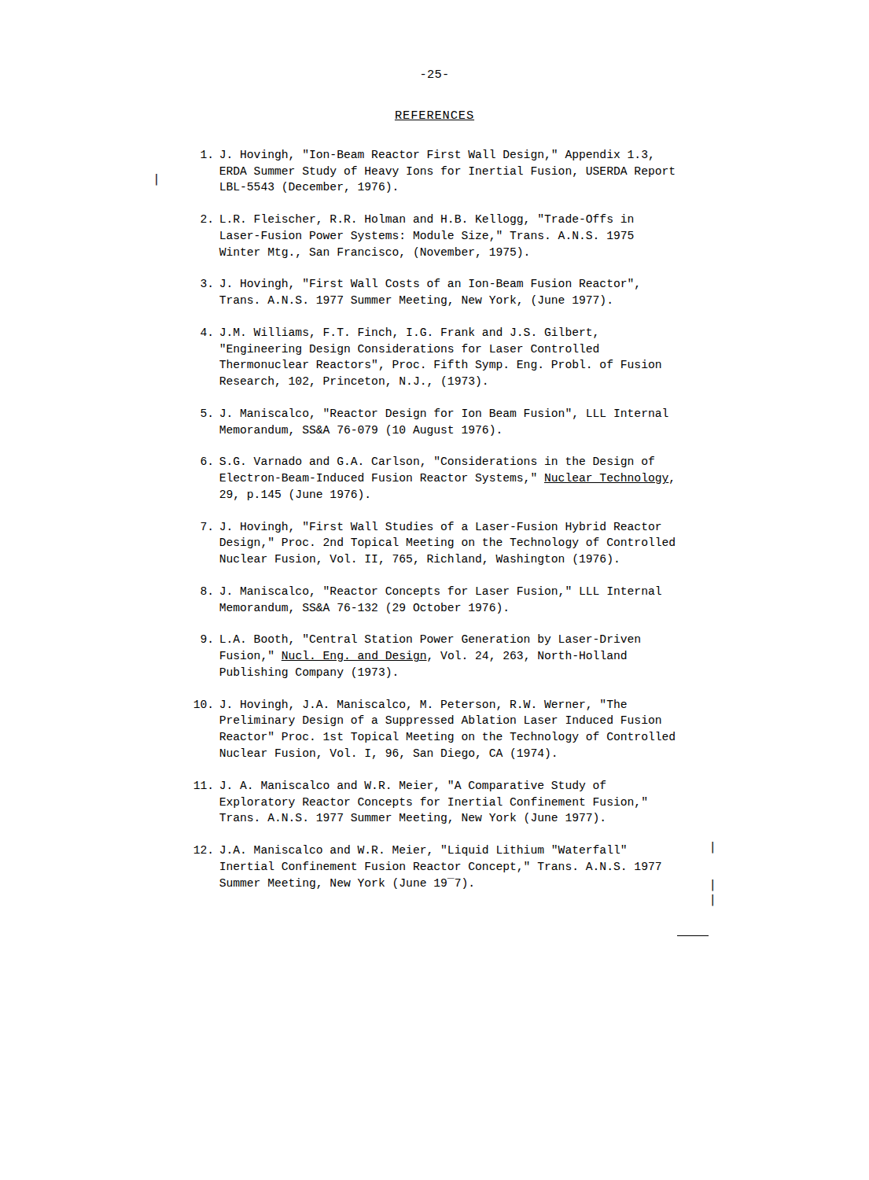-25-
REFERENCES
∣
J. Hovingh, "Ion-Beam Reactor First Wall Design," Appendix 1.3, ERDA Summer Study of Heavy Ions for Inertial Fusion, USERDA Report LBL-5543 (December, 1976).
L.R. Fleischer, R.R. Holman and H.B. Kellogg, "Trade-Offs in Laser-Fusion Power Systems: Module Size," Trans. A.N.S. 1975 Winter Mtg., San Francisco, (November, 1975).
J. Hovingh, "First Wall Costs of an Ion-Beam Fusion Reactor", Trans. A.N.S. 1977 Summer Meeting, New York, (June 1977).
J.M. Williams, F.T. Finch, I.G. Frank and J.S. Gilbert, "Engineering Design Considerations for Laser Controlled Thermonuclear Reactors", Proc. Fifth Symp. Eng. Probl. of Fusion Research, 102, Princeton, N.J., (1973).
J. Maniscalco, "Reactor Design for Ion Beam Fusion", LLL Internal Memorandum, SS&A 76-079 (10 August 1976).
S.G. Varnado and G.A. Carlson, "Considerations in the Design of Electron-Beam-Induced Fusion Reactor Systems," Nuclear Technology, 29, p.145 (June 1976).
J. Hovingh, "First Wall Studies of a Laser-Fusion Hybrid Reactor Design," Proc. 2nd Topical Meeting on the Technology of Controlled Nuclear Fusion, Vol. II, 765, Richland, Washington (1976).
J. Maniscalco, "Reactor Concepts for Laser Fusion," LLL Internal Memorandum, SS&A 76-132 (29 October 1976).
L.A. Booth, "Central Station Power Generation by Laser-Driven Fusion," Nucl. Eng. and Design, Vol. 24, 263, North-Holland Publishing Company (1973).
J. Hovingh, J.A. Maniscalco, M. Peterson, R.W. Werner, "The Preliminary Design of a Suppressed Ablation Laser Induced Fusion Reactor" Proc. 1st Topical Meeting on the Technology of Controlled Nuclear Fusion, Vol. I, 96, San Diego, CA (1974).
J. A. Maniscalco and W.R. Meier, "A Comparative Study of Exploratory Reactor Concepts for Inertial Confinement Fusion," Trans. A.N.S. 1977 Summer Meeting, New York (June 1977).
J.A. Maniscalco and W.R. Meier, "Liquid Lithium "Waterfall" Inertial Confinement Fusion Reactor Concept," Trans. A.N.S. 1977 Summer Meeting, New York (June 19‾7).
∣
∣
∣